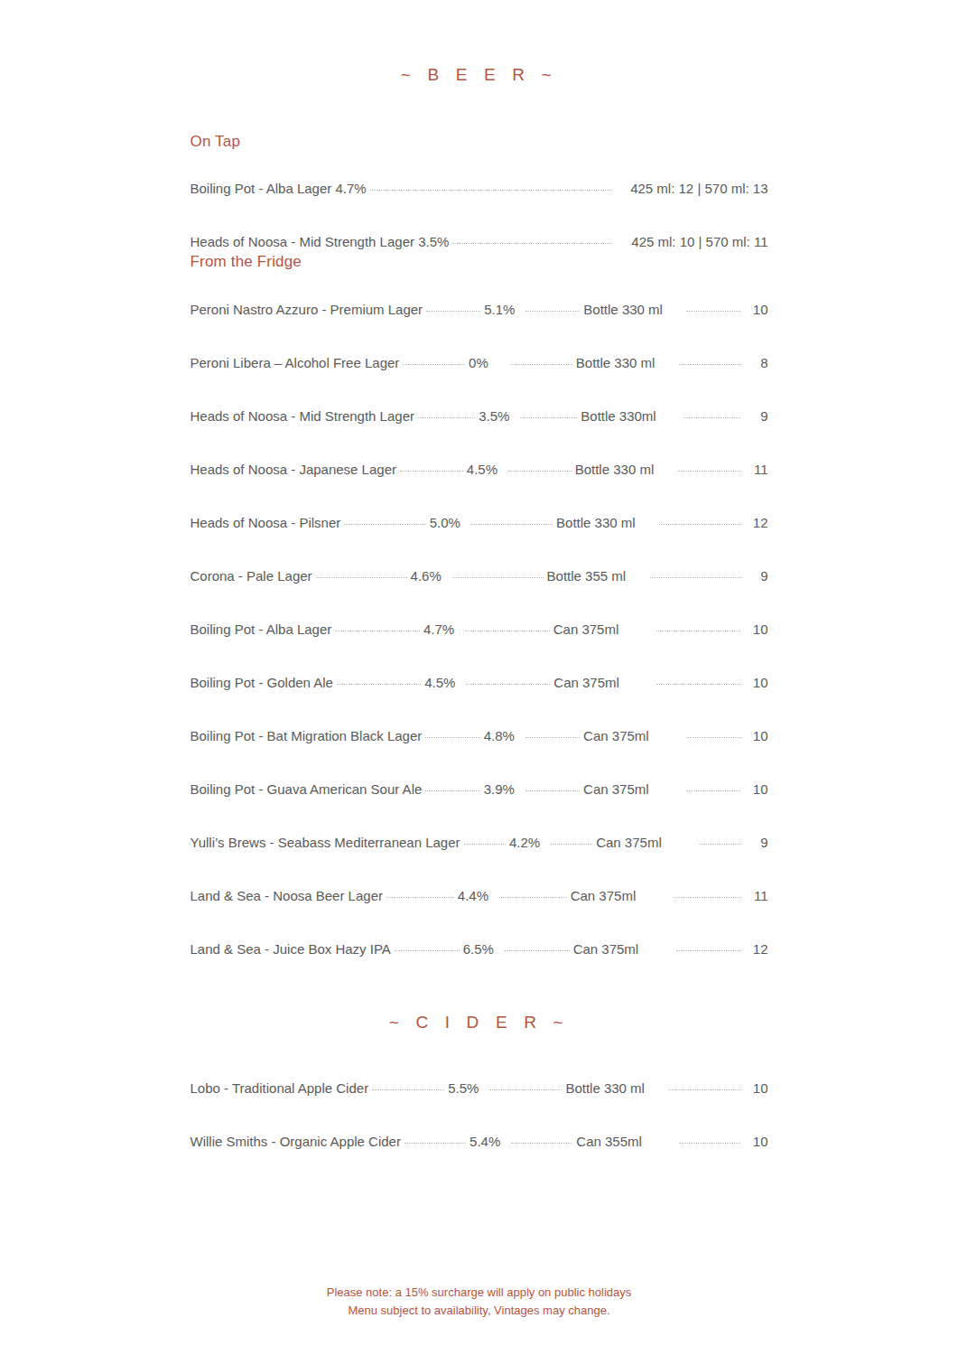~ B E E R ~
On Tap
Boiling Pot - Alba Lager 4.7% 425 ml: 12 | 570 ml: 13
Heads of Noosa - Mid Strength Lager 3.5% 425 ml: 10 | 570 ml: 11
From the Fridge
Peroni Nastro Azzuro - Premium Lager 5.1% Bottle 330 ml 10
Peroni Libera – Alcohol Free Lager 0% Bottle 330 ml 8
Heads of Noosa - Mid Strength Lager 3.5% Bottle 330ml 9
Heads of Noosa - Japanese Lager 4.5% Bottle 330 ml 11
Heads of Noosa - Pilsner 5.0% Bottle 330 ml 12
Corona - Pale Lager 4.6% Bottle 355 ml 9
Boiling Pot - Alba Lager 4.7% Can 375ml 10
Boiling Pot - Golden Ale 4.5% Can 375ml 10
Boiling Pot - Bat Migration Black Lager 4.8% Can 375ml 10
Boiling Pot - Guava American Sour Ale 3.9% Can 375ml 10
Yulli’s Brews - Seabass Mediterranean Lager 4.2% Can 375ml 9
Land & Sea - Noosa Beer Lager 4.4% Can 375ml 11
Land & Sea - Juice Box Hazy IPA 6.5% Can 375ml 12
~ C I D E R ~
Lobo - Traditional Apple Cider 5.5% Bottle 330 ml 10
Willie Smiths - Organic Apple Cider 5.4% Can 355ml 10
Please note: a 15% surcharge will apply on public holidays
Menu subject to availability, Vintages may change.